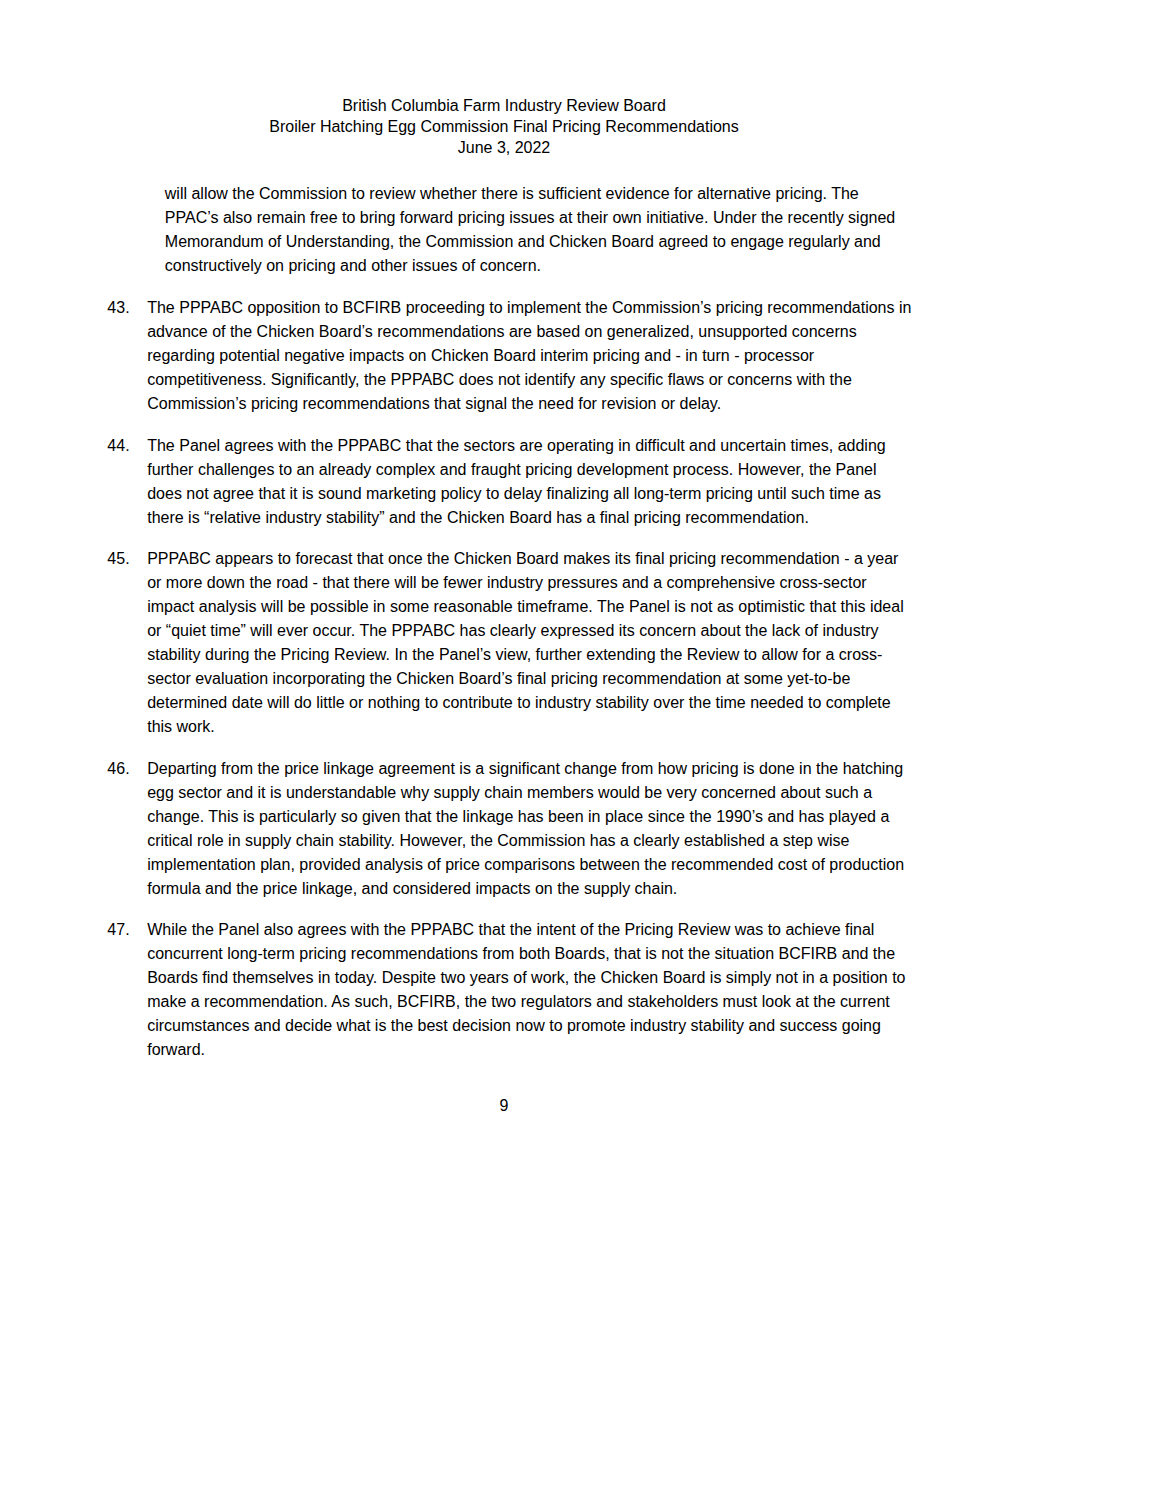British Columbia Farm Industry Review Board
Broiler Hatching Egg Commission Final Pricing Recommendations
June 3, 2022
will allow the Commission to review whether there is sufficient evidence for alternative pricing. The PPAC’s also remain free to bring forward pricing issues at their own initiative. Under the recently signed Memorandum of Understanding, the Commission and Chicken Board agreed to engage regularly and constructively on pricing and other issues of concern.
43. The PPPABC opposition to BCFIRB proceeding to implement the Commission’s pricing recommendations in advance of the Chicken Board’s recommendations are based on generalized, unsupported concerns regarding potential negative impacts on Chicken Board interim pricing and - in turn - processor competitiveness. Significantly, the PPPABC does not identify any specific flaws or concerns with the Commission’s pricing recommendations that signal the need for revision or delay.
44. The Panel agrees with the PPPABC that the sectors are operating in difficult and uncertain times, adding further challenges to an already complex and fraught pricing development process. However, the Panel does not agree that it is sound marketing policy to delay finalizing all long-term pricing until such time as there is “relative industry stability” and the Chicken Board has a final pricing recommendation.
45. PPPABC appears to forecast that once the Chicken Board makes its final pricing recommendation - a year or more down the road - that there will be fewer industry pressures and a comprehensive cross-sector impact analysis will be possible in some reasonable timeframe. The Panel is not as optimistic that this ideal or “quiet time” will ever occur. The PPPABC has clearly expressed its concern about the lack of industry stability during the Pricing Review. In the Panel’s view, further extending the Review to allow for a cross-sector evaluation incorporating the Chicken Board’s final pricing recommendation at some yet-to-be determined date will do little or nothing to contribute to industry stability over the time needed to complete this work.
46. Departing from the price linkage agreement is a significant change from how pricing is done in the hatching egg sector and it is understandable why supply chain members would be very concerned about such a change. This is particularly so given that the linkage has been in place since the 1990’s and has played a critical role in supply chain stability. However, the Commission has a clearly established a step wise implementation plan, provided analysis of price comparisons between the recommended cost of production formula and the price linkage, and considered impacts on the supply chain.
47. While the Panel also agrees with the PPPABC that the intent of the Pricing Review was to achieve final concurrent long-term pricing recommendations from both Boards, that is not the situation BCFIRB and the Boards find themselves in today. Despite two years of work, the Chicken Board is simply not in a position to make a recommendation. As such, BCFIRB, the two regulators and stakeholders must look at the current circumstances and decide what is the best decision now to promote industry stability and success going forward.
9